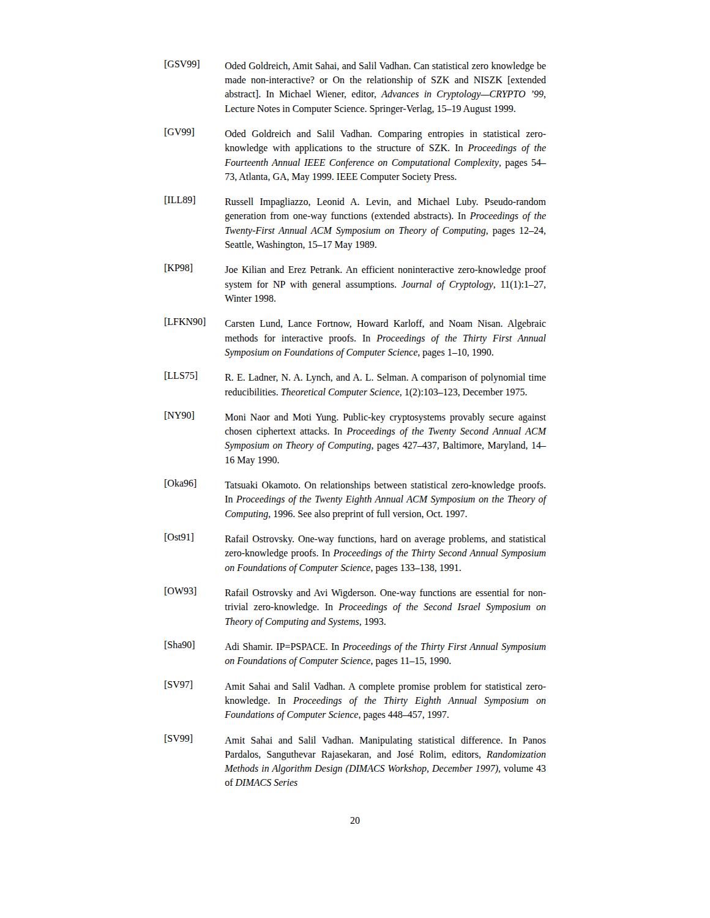[GSV99]
Oded Goldreich, Amit Sahai, and Salil Vadhan. Can statistical zero knowledge be made non-interactive? or On the relationship of SZK and NISZK [extended abstract]. In Michael Wiener, editor, Advances in Cryptology—CRYPTO ’99, Lecture Notes in Computer Science. Springer-Verlag, 15–19 August 1999.
[GV99]
Oded Goldreich and Salil Vadhan. Comparing entropies in statistical zero-knowledge with applications to the structure of SZK. In Proceedings of the Fourteenth Annual IEEE Conference on Computational Complexity, pages 54–73, Atlanta, GA, May 1999. IEEE Computer Society Press.
[ILL89]
Russell Impagliazzo, Leonid A. Levin, and Michael Luby. Pseudo-random generation from one-way functions (extended abstracts). In Proceedings of the Twenty-First Annual ACM Symposium on Theory of Computing, pages 12–24, Seattle, Washington, 15–17 May 1989.
[KP98]
Joe Kilian and Erez Petrank. An efficient noninteractive zero-knowledge proof system for NP with general assumptions. Journal of Cryptology, 11(1):1–27, Winter 1998.
[LFKN90]
Carsten Lund, Lance Fortnow, Howard Karloff, and Noam Nisan. Algebraic methods for interactive proofs. In Proceedings of the Thirty First Annual Symposium on Foundations of Computer Science, pages 1–10, 1990.
[LLS75]
R. E. Ladner, N. A. Lynch, and A. L. Selman. A comparison of polynomial time reducibilities. Theoretical Computer Science, 1(2):103–123, December 1975.
[NY90]
Moni Naor and Moti Yung. Public-key cryptosystems provably secure against chosen ciphertext attacks. In Proceedings of the Twenty Second Annual ACM Symposium on Theory of Computing, pages 427–437, Baltimore, Maryland, 14–16 May 1990.
[Oka96]
Tatsuaki Okamoto. On relationships between statistical zero-knowledge proofs. In Proceedings of the Twenty Eighth Annual ACM Symposium on the Theory of Computing, 1996. See also preprint of full version, Oct. 1997.
[Ost91]
Rafail Ostrovsky. One-way functions, hard on average problems, and statistical zero-knowledge proofs. In Proceedings of the Thirty Second Annual Symposium on Foundations of Computer Science, pages 133–138, 1991.
[OW93]
Rafail Ostrovsky and Avi Wigderson. One-way functions are essential for non-trivial zero-knowledge. In Proceedings of the Second Israel Symposium on Theory of Computing and Systems, 1993.
[Sha90]
Adi Shamir. IP=PSPACE. In Proceedings of the Thirty First Annual Symposium on Foundations of Computer Science, pages 11–15, 1990.
[SV97]
Amit Sahai and Salil Vadhan. A complete promise problem for statistical zero-knowledge. In Proceedings of the Thirty Eighth Annual Symposium on Foundations of Computer Science, pages 448–457, 1997.
[SV99]
Amit Sahai and Salil Vadhan. Manipulating statistical difference. In Panos Pardalos, Sanguthevar Rajasekaran, and José Rolim, editors, Randomization Methods in Algorithm Design (DIMACS Workshop, December 1997), volume 43 of DIMACS Series
20